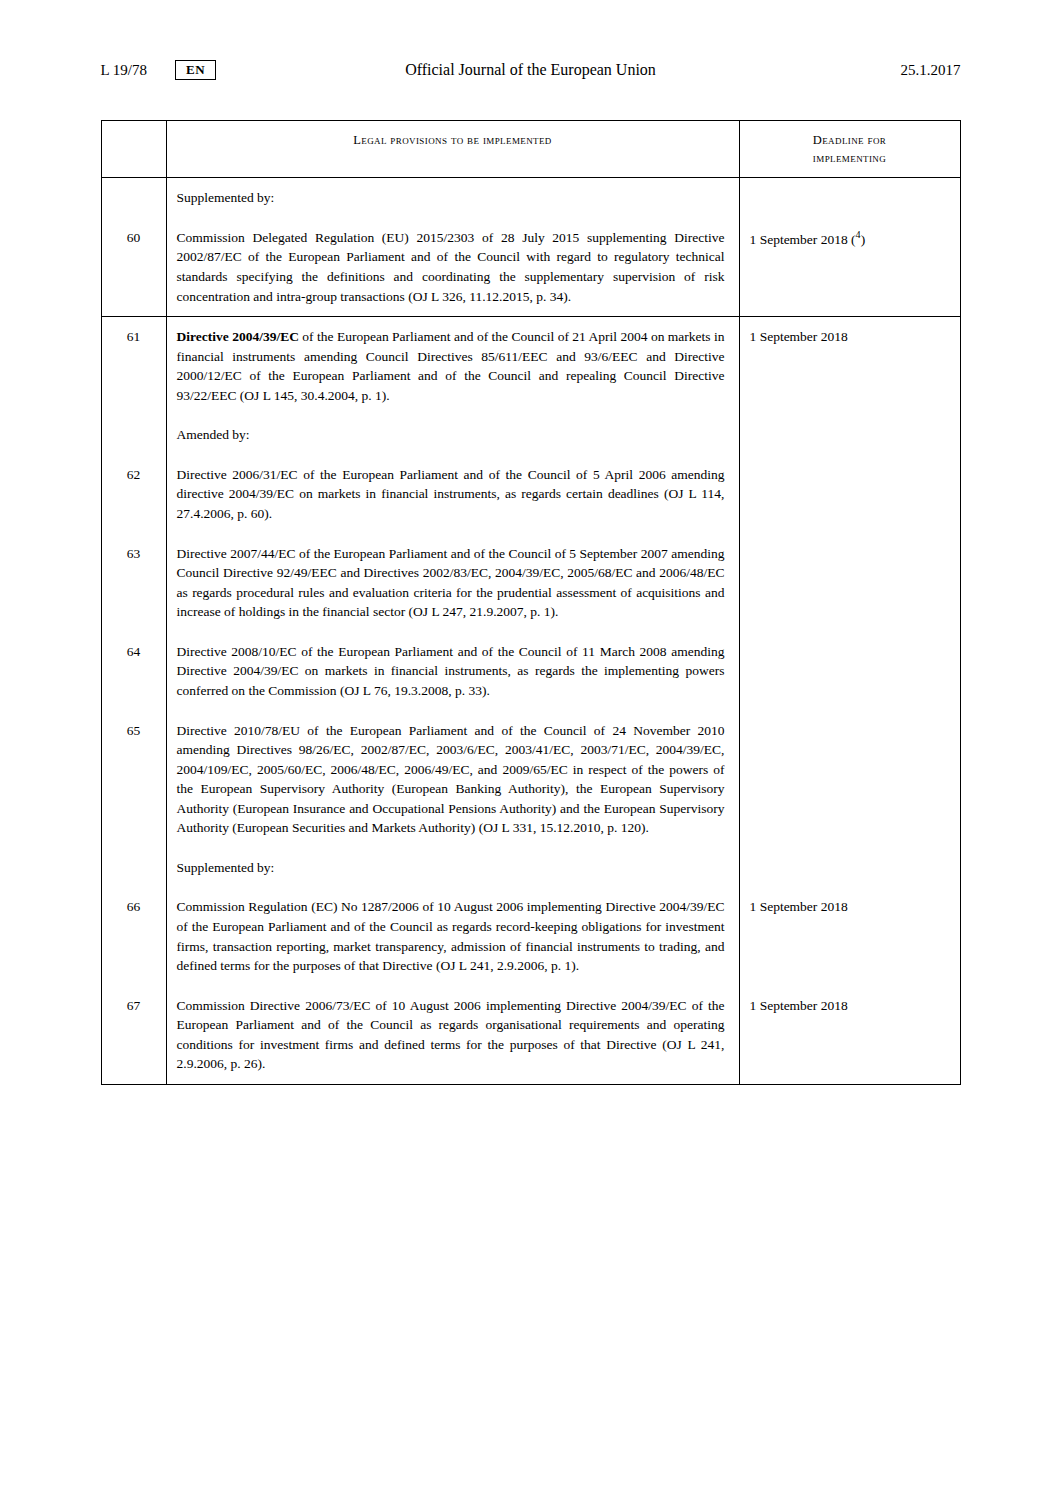L 19/78 EN
Official Journal of the European Union
25.1.2017
| | Legal provisions to be implemented | Deadline for implementing |
| --- | --- | --- |
| | Supplemented by: | |
| 60 | Commission Delegated Regulation (EU) 2015/2303 of 28 July 2015 supplementing Directive 2002/87/EC of the European Parliament and of the Council with regard to regulatory technical standards specifying the definitions and coordinating the supplementary supervision of risk concentration and intra-group transactions (OJ L 326, 11.12.2015, p. 34). | 1 September 2018 ( 4 ) |
| 61 | Directive 2004/39/EC of the European Parliament and of the Council of 21 April 2004 on markets in financial instruments amending Council Directives 85/611/EEC and 93/6/EEC and Directive 2000/12/EC of the European Parliament and of the Council and repealing Council Directive 93/22/EEC (OJ L 145, 30.4.2004, p. 1). | 1 September 2018 |
| | Amended by: | |
| 62 | Directive 2006/31/EC of the European Parliament and of the Council of 5 April 2006 amending directive 2004/39/EC on markets in financial instruments, as regards certain deadlines (OJ L 114, 27.4.2006, p. 60). | |
| 63 | Directive 2007/44/EC of the European Parliament and of the Council of 5 September 2007 amending Council Directive 92/49/EEC and Directives 2002/83/EC, 2004/39/EC, 2005/68/EC and 2006/48/EC as regards procedural rules and evaluation criteria for the prudential assessment of acquisitions and increase of holdings in the financial sector (OJ L 247, 21.9.2007, p. 1). | |
| 64 | Directive 2008/10/EC of the European Parliament and of the Council of 11 March 2008 amending Directive 2004/39/EC on markets in financial instruments, as regards the implementing powers conferred on the Commission (OJ L 76, 19.3.2008, p. 33). | |
| 65 | Directive 2010/78/EU of the European Parliament and of the Council of 24 November 2010 amending Directives 98/26/EC, 2002/87/EC, 2003/6/EC, 2003/41/EC, 2003/71/EC, 2004/39/EC, 2004/109/EC, 2005/60/EC, 2006/48/EC, 2006/49/EC, and 2009/65/EC in respect of the powers of the European Supervisory Authority (European Banking Authority), the European Supervisory Authority (European Insurance and Occupational Pensions Authority) and the European Supervisory Authority (European Securities and Markets Authority) (OJ L 331, 15.12.2010, p. 120). | |
| | Supplemented by: | |
| 66 | Commission Regulation (EC) No 1287/2006 of 10 August 2006 implementing Directive 2004/39/EC of the European Parliament and of the Council as regards record-keeping obligations for investment firms, transaction reporting, market transparency, admission of financial instruments to trading, and defined terms for the purposes of that Directive (OJ L 241, 2.9.2006, p. 1). | 1 September 2018 |
| 67 | Commission Directive 2006/73/EC of 10 August 2006 implementing Directive 2004/39/EC of the European Parliament and of the Council as regards organisational requirements and operating conditions for investment firms and defined terms for the purposes of that Directive (OJ L 241, 2.9.2006, p. 26). | 1 September 2018 |